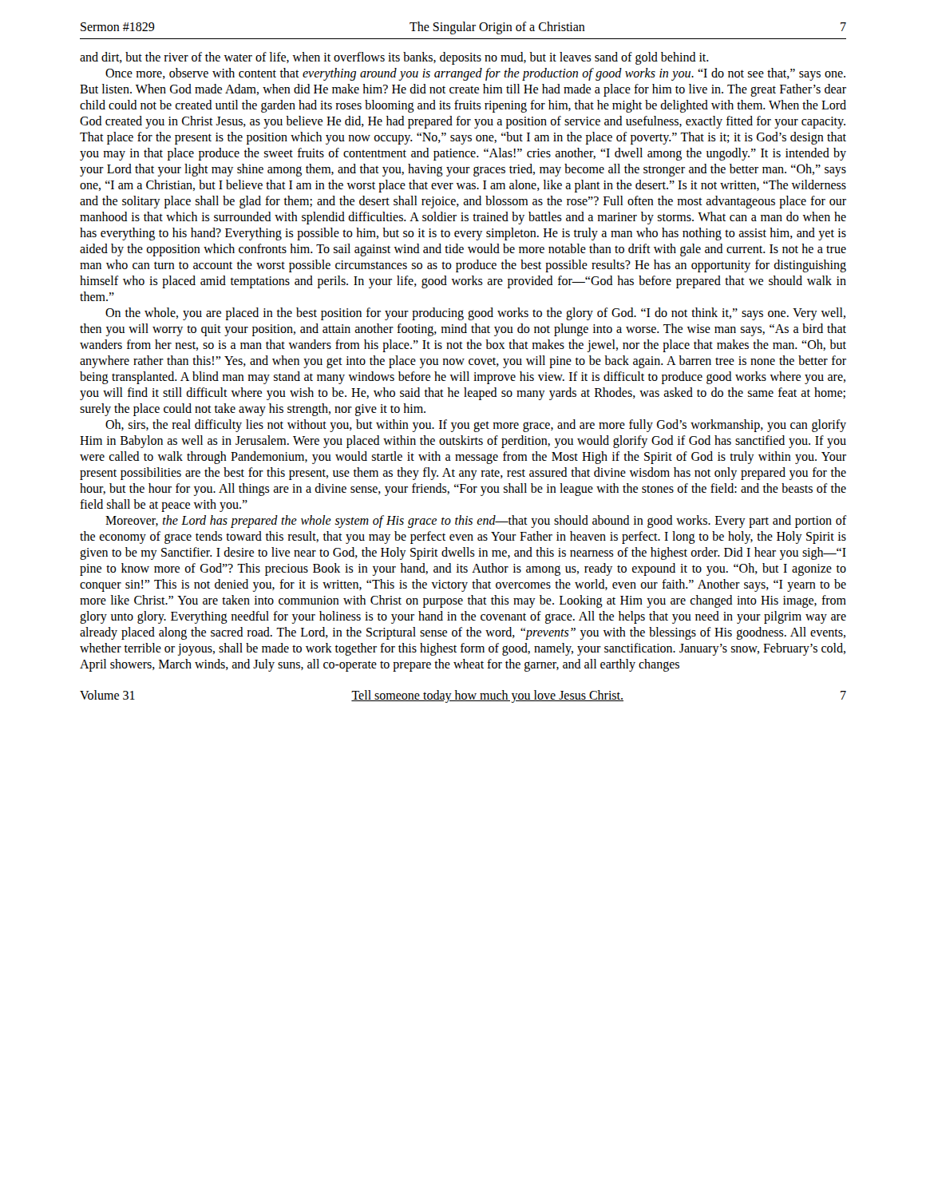Sermon #1829 The Singular Origin of a Christian 7
and dirt, but the river of the water of life, when it overflows its banks, deposits no mud, but it leaves sand of gold behind it.
Once more, observe with content that everything around you is arranged for the production of good works in you. “I do not see that,” says one. But listen. When God made Adam, when did He make him? He did not create him till He had made a place for him to live in. The great Father’s dear child could not be created until the garden had its roses blooming and its fruits ripening for him, that he might be delighted with them. When the Lord God created you in Christ Jesus, as you believe He did, He had prepared for you a position of service and usefulness, exactly fitted for your capacity. That place for the present is the position which you now occupy. “No,” says one, “but I am in the place of poverty.” That is it; it is God’s design that you may in that place produce the sweet fruits of contentment and patience. “Alas!” cries another, “I dwell among the ungodly.” It is intended by your Lord that your light may shine among them, and that you, having your graces tried, may become all the stronger and the better man. “Oh,” says one, “I am a Christian, but I believe that I am in the worst place that ever was. I am alone, like a plant in the desert.” Is it not written, “The wilderness and the solitary place shall be glad for them; and the desert shall rejoice, and blossom as the rose”? Full often the most advantageous place for our manhood is that which is surrounded with splendid difficulties. A soldier is trained by battles and a mariner by storms. What can a man do when he has everything to his hand? Everything is possible to him, but so it is to every simpleton. He is truly a man who has nothing to assist him, and yet is aided by the opposition which confronts him. To sail against wind and tide would be more notable than to drift with gale and current. Is not he a true man who can turn to account the worst possible circumstances so as to produce the best possible results? He has an opportunity for distinguishing himself who is placed amid temptations and perils. In your life, good works are provided for—“God has before prepared that we should walk in them.”
On the whole, you are placed in the best position for your producing good works to the glory of God. “I do not think it,” says one. Very well, then you will worry to quit your position, and attain another footing, mind that you do not plunge into a worse. The wise man says, “As a bird that wanders from her nest, so is a man that wanders from his place.” It is not the box that makes the jewel, nor the place that makes the man. “Oh, but anywhere rather than this!” Yes, and when you get into the place you now covet, you will pine to be back again. A barren tree is none the better for being transplanted. A blind man may stand at many windows before he will improve his view. If it is difficult to produce good works where you are, you will find it still difficult where you wish to be. He, who said that he leaped so many yards at Rhodes, was asked to do the same feat at home; surely the place could not take away his strength, nor give it to him.
Oh, sirs, the real difficulty lies not without you, but within you. If you get more grace, and are more fully God’s workmanship, you can glorify Him in Babylon as well as in Jerusalem. Were you placed within the outskirts of perdition, you would glorify God if God has sanctified you. If you were called to walk through Pandemonium, you would startle it with a message from the Most High if the Spirit of God is truly within you. Your present possibilities are the best for this present, use them as they fly. At any rate, rest assured that divine wisdom has not only prepared you for the hour, but the hour for you. All things are in a divine sense, your friends, “For you shall be in league with the stones of the field: and the beasts of the field shall be at peace with you.”
Moreover, the Lord has prepared the whole system of His grace to this end—that you should abound in good works. Every part and portion of the economy of grace tends toward this result, that you may be perfect even as Your Father in heaven is perfect. I long to be holy, the Holy Spirit is given to be my Sanctifier. I desire to live near to God, the Holy Spirit dwells in me, and this is nearness of the highest order. Did I hear you sigh—“I pine to know more of God”? This precious Book is in your hand, and its Author is among us, ready to expound it to you. “Oh, but I agonize to conquer sin!” This is not denied you, for it is written, “This is the victory that overcomes the world, even our faith.” Another says, “I yearn to be more like Christ.” You are taken into communion with Christ on purpose that this may be. Looking at Him you are changed into His image, from glory unto glory. Everything needful for your holiness is to your hand in the covenant of grace. All the helps that you need in your pilgrim way are already placed along the sacred road. The Lord, in the Scriptural sense of the word, “prevents” you with the blessings of His goodness. All events, whether terrible or joyous, shall be made to work together for this highest form of good, namely, your sanctification. January’s snow, February’s cold, April showers, March winds, and July suns, all co-operate to prepare the wheat for the garner, and all earthly changes
Volume 31 Tell someone today how much you love Jesus Christ. 7